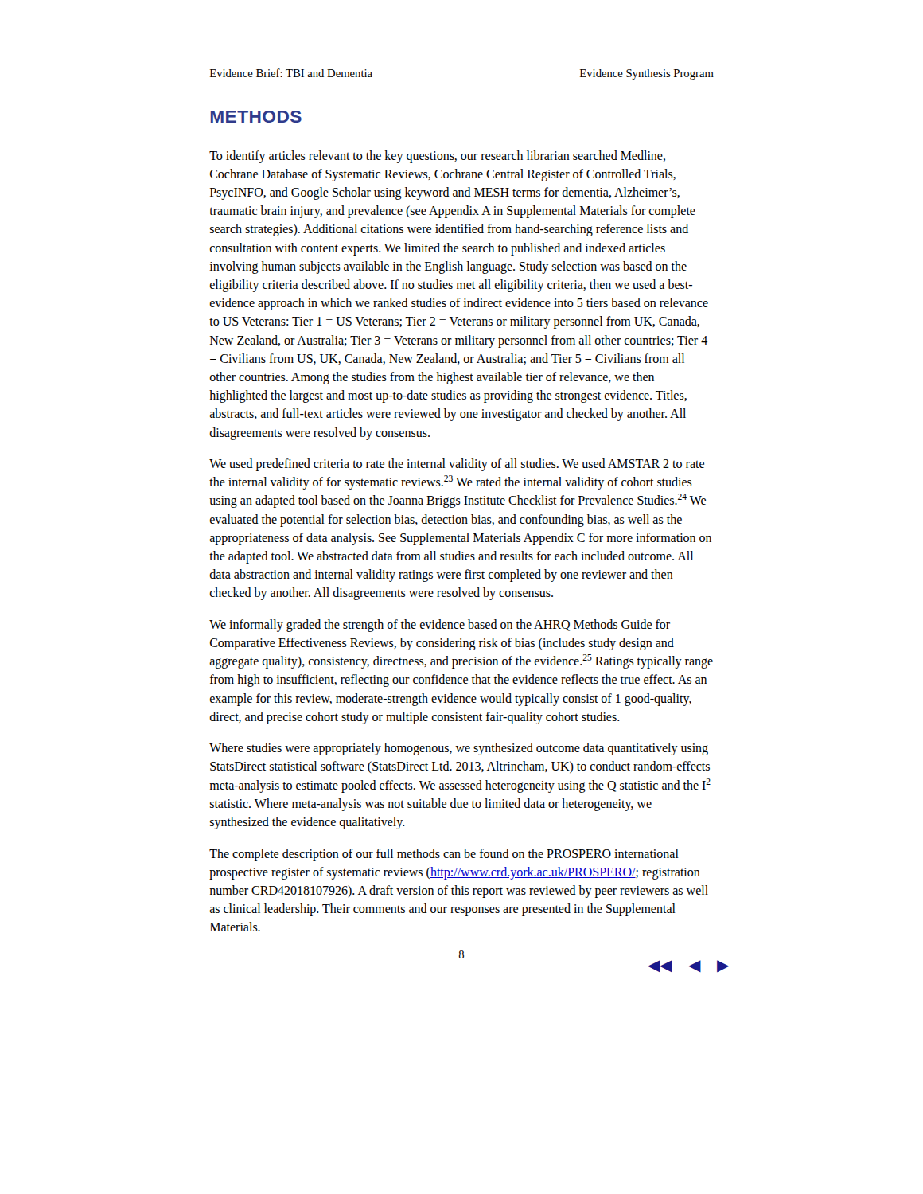Evidence Brief: TBI and Dementia Evidence Synthesis Program
METHODS
To identify articles relevant to the key questions, our research librarian searched Medline, Cochrane Database of Systematic Reviews, Cochrane Central Register of Controlled Trials, PsycINFO, and Google Scholar using keyword and MESH terms for dementia, Alzheimer’s, traumatic brain injury, and prevalence (see Appendix A in Supplemental Materials for complete search strategies). Additional citations were identified from hand-searching reference lists and consultation with content experts. We limited the search to published and indexed articles involving human subjects available in the English language. Study selection was based on the eligibility criteria described above. If no studies met all eligibility criteria, then we used a best-evidence approach in which we ranked studies of indirect evidence into 5 tiers based on relevance to US Veterans: Tier 1 = US Veterans; Tier 2 = Veterans or military personnel from UK, Canada, New Zealand, or Australia; Tier 3 = Veterans or military personnel from all other countries; Tier 4 = Civilians from US, UK, Canada, New Zealand, or Australia; and Tier 5 = Civilians from all other countries. Among the studies from the highest available tier of relevance, we then highlighted the largest and most up-to-date studies as providing the strongest evidence. Titles, abstracts, and full-text articles were reviewed by one investigator and checked by another. All disagreements were resolved by consensus.
We used predefined criteria to rate the internal validity of all studies. We used AMSTAR 2 to rate the internal validity of for systematic reviews.23 We rated the internal validity of cohort studies using an adapted tool based on the Joanna Briggs Institute Checklist for Prevalence Studies.24 We evaluated the potential for selection bias, detection bias, and confounding bias, as well as the appropriateness of data analysis. See Supplemental Materials Appendix C for more information on the adapted tool. We abstracted data from all studies and results for each included outcome. All data abstraction and internal validity ratings were first completed by one reviewer and then checked by another. All disagreements were resolved by consensus.
We informally graded the strength of the evidence based on the AHRQ Methods Guide for Comparative Effectiveness Reviews, by considering risk of bias (includes study design and aggregate quality), consistency, directness, and precision of the evidence.25 Ratings typically range from high to insufficient, reflecting our confidence that the evidence reflects the true effect. As an example for this review, moderate-strength evidence would typically consist of 1 good-quality, direct, and precise cohort study or multiple consistent fair-quality cohort studies.
Where studies were appropriately homogenous, we synthesized outcome data quantitatively using StatsDirect statistical software (StatsDirect Ltd. 2013, Altrincham, UK) to conduct random-effects meta-analysis to estimate pooled effects. We assessed heterogeneity using the Q statistic and the I2 statistic. Where meta-analysis was not suitable due to limited data or heterogeneity, we synthesized the evidence qualitatively.
The complete description of our full methods can be found on the PROSPERO international prospective register of systematic reviews (http://www.crd.york.ac.uk/PROSPERO/; registration number CRD42018107926). A draft version of this report was reviewed by peer reviewers as well as clinical leadership. Their comments and our responses are presented in the Supplemental Materials.
8
◀◀ ◀ ▶